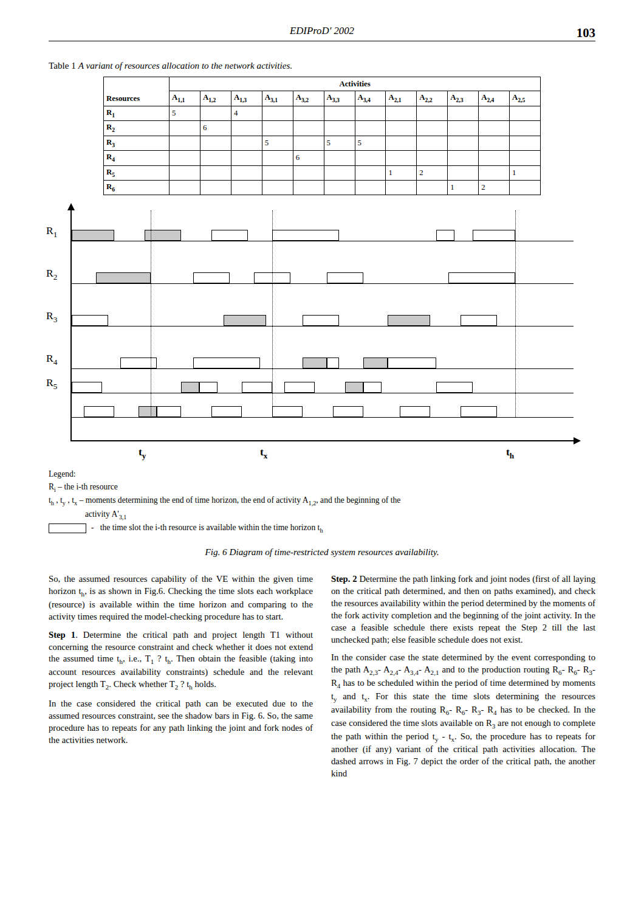EDIProD' 2002 103
Table 1 A variant of resources allocation to the network activities.
| Resources | Activities |
| --- | --- |
| A 1,1 | A 1,2 | A 1,3 | A 3,1 | A 3,2 | A 3,3 | A 3,4 | A 2,1 | A 2,2 | A 2,3 | A 2,4 | A 2,5 |
| R 1 | 5 | | 4 | | | | | | | | | |
| R 2 | | 6 | | | | | | | | | | |
| R 3 | | | | 5 | | 5 | 5 | | | | | |
| R 4 | | | | | 6 | | | | | | | |
| R 5 | | | | | | | | 1 | 2 | | | 1 |
| R 6 | | | | | | | | | | 1 | 2 | |
R1
R2
R3
R4
R5
ty
tx
th
Legend:
Ri – the i-th resource
th , ty , tx – moments determining the end of time horizon, the end of activity A1,2, and the beginning of the
activity A'3,1
- the time slot the i-th resource is available within the time horizon th
Fig. 6 Diagram of time-restricted system resources availability.
So, the assumed resources capability of the VE within the given time horizon th, is as shown in Fig.6. Checking the time slots each workplace (resource) is available within the time horizon and comparing to the activity times required the model-checking procedure has to start.
Step 1. Determine the critical path and project length T1 without concerning the resource constraint and check whether it does not extend the assumed time th, i.e., T1 ? th. Then obtain the feasible (taking into account resources availability constraints) schedule and the relevant project length T2. Check whether T2 ? th holds.
In the case considered the critical path can be executed due to the assumed resources constraint, see the shadow bars in Fig. 6. So, the same procedure has to repeats for any path linking the joint and fork nodes of the activities network.
Step. 2 Determine the path linking fork and joint nodes (first of all laying on the critical path determined, and then on paths examined), and check the resources availability within the period determined by the moments of the fork activity completion and the beginning of the joint activity. In the case a feasible schedule there exists repeat the Step 2 till the last unchecked path; else feasible schedule does not exist.
In the consider case the state determined by the event corresponding to the path A2,3- A2,4- A3,4- A2,1 and to the production routing R6- R6- R3- R4 has to be scheduled within the period of time determined by moments ty and tx. For this state the time slots determining the resources availability from the routing R6- R6- R3- R4 has to be checked. In the case considered the time slots available on R3 are not enough to complete the path within the period ty - tx. So, the procedure has to repeats for another (if any) variant of the critical path activities allocation. The dashed arrows in Fig. 7 depict the order of the critical path, the another kind